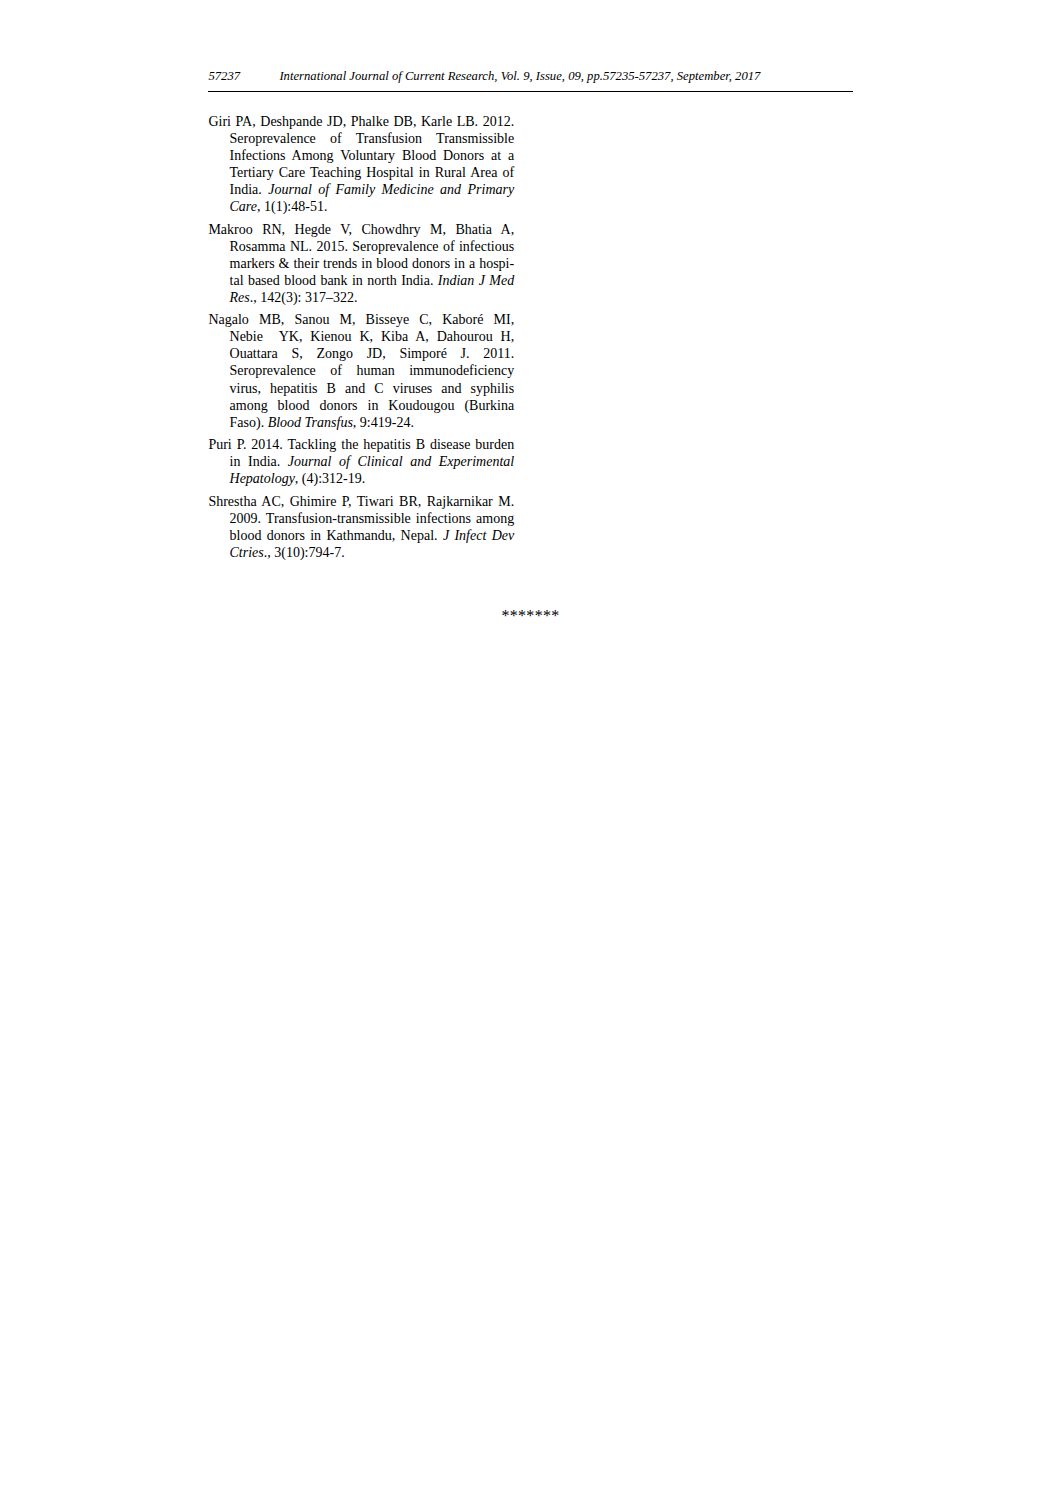57237 International Journal of Current Research, Vol. 9, Issue, 09, pp.57235-57237, September, 2017
Giri PA, Deshpande JD, Phalke DB, Karle LB. 2012. Seroprevalence of Transfusion Transmissible Infections Among Voluntary Blood Donors at a Tertiary Care Teaching Hospital in Rural Area of India. Journal of Family Medicine and Primary Care, 1(1):48-51.
Makroo RN, Hegde V, Chowdhry M, Bhatia A, Rosamma NL. 2015. Seroprevalence of infectious markers & their trends in blood donors in a hospital based blood bank in north India. Indian J Med Res., 142(3): 317–322.
Nagalo MB, Sanou M, Bisseye C, Kaboré MI, Nebie YK, Kienou K, Kiba A, Dahourou H, Ouattara S, Zongo JD, Simporé J. 2011. Seroprevalence of human immunodeficiency virus, hepatitis B and C viruses and syphilis among blood donors in Koudougou (Burkina Faso). Blood Transfus, 9:419-24.
Puri P. 2014. Tackling the hepatitis B disease burden in India. Journal of Clinical and Experimental Hepatology, (4):312-19.
Shrestha AC, Ghimire P, Tiwari BR, Rajkarnikar M. 2009. Transfusion-transmissible infections among blood donors in Kathmandu, Nepal. J Infect Dev Ctries., 3(10):794-7.
*******